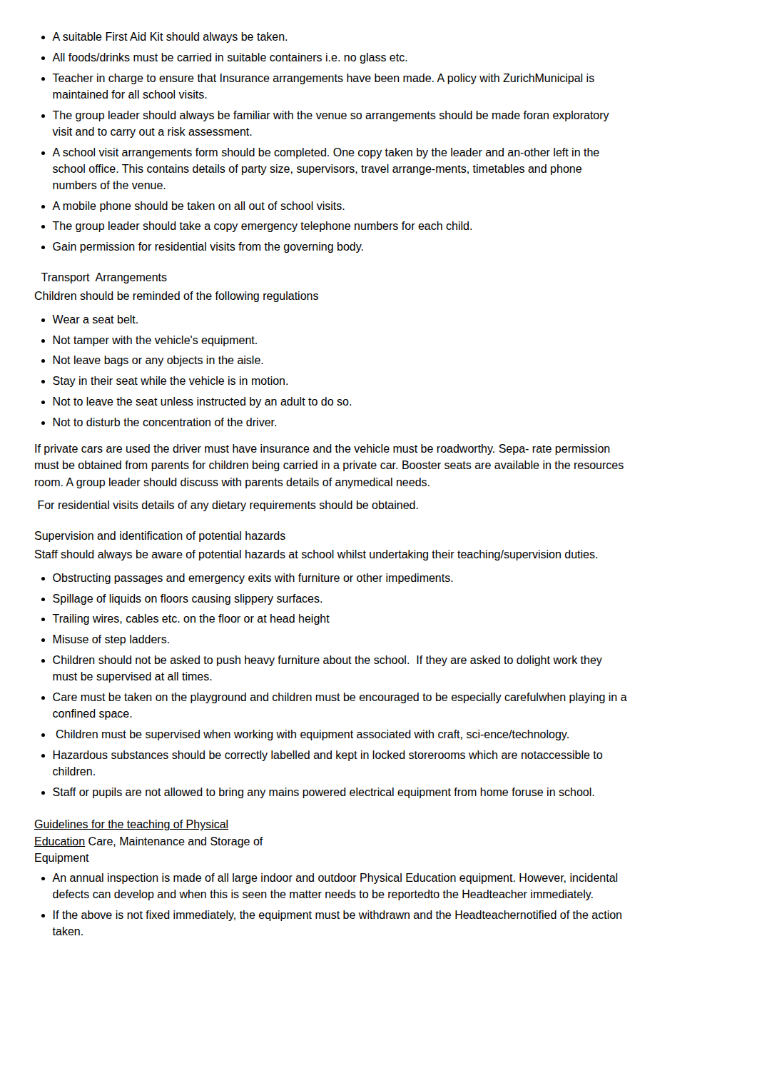A suitable First Aid Kit should always be taken.
All foods/drinks must be carried in suitable containers i.e. no glass etc.
Teacher in charge to ensure that Insurance arrangements have been made. A policy with ZurichMunicipal is maintained for all school visits.
The group leader should always be familiar with the venue so arrangements should be made foran exploratory visit and to carry out a risk assessment.
A school visit arrangements form should be completed. One copy taken by the leader and an-other left in the school office. This contains details of party size, supervisors, travel arrange-ments, timetables and phone numbers of the venue.
A mobile phone should be taken on all out of school visits.
The group leader should take a copy emergency telephone numbers for each child.
Gain permission for residential visits from the governing body.
Transport Arrangements
Children should be reminded of the following regulations
Wear a seat belt.
Not tamper with the vehicle's equipment.
Not leave bags or any objects in the aisle.
Stay in their seat while the vehicle is in motion.
Not to leave the seat unless instructed by an adult to do so.
Not to disturb the concentration of the driver.
If private cars are used the driver must have insurance and the vehicle must be roadworthy. Sepa- rate permission must be obtained from parents for children being carried in a private car. Booster seats are available in the resources room. A group leader should discuss with parents details of anymedical needs.
For residential visits details of any dietary requirements should be obtained.
Supervision and identification of potential hazards
Staff should always be aware of potential hazards at school whilst undertaking their teaching/supervision duties.
Obstructing passages and emergency exits with furniture or other impediments.
Spillage of liquids on floors causing slippery surfaces.
Trailing wires, cables etc. on the floor or at head height
Misuse of step ladders.
Children should not be asked to push heavy furniture about the school. If they are asked to dolight work they must be supervised at all times.
Care must be taken on the playground and children must be encouraged to be especially carefulwhen playing in a confined space.
Children must be supervised when working with equipment associated with craft, sci-ence/technology.
Hazardous substances should be correctly labelled and kept in locked storerooms which are notaccessible to children.
Staff or pupils are not allowed to bring any mains powered electrical equipment from home foruse in school.
Guidelines for the teaching of Physical
Education Care, Maintenance and Storage of
Equipment
An annual inspection is made of all large indoor and outdoor Physical Education equipment. However, incidental defects can develop and when this is seen the matter needs to be reportedto the Headteacher immediately.
If the above is not fixed immediately, the equipment must be withdrawn and the Headteachernotified of the action taken.